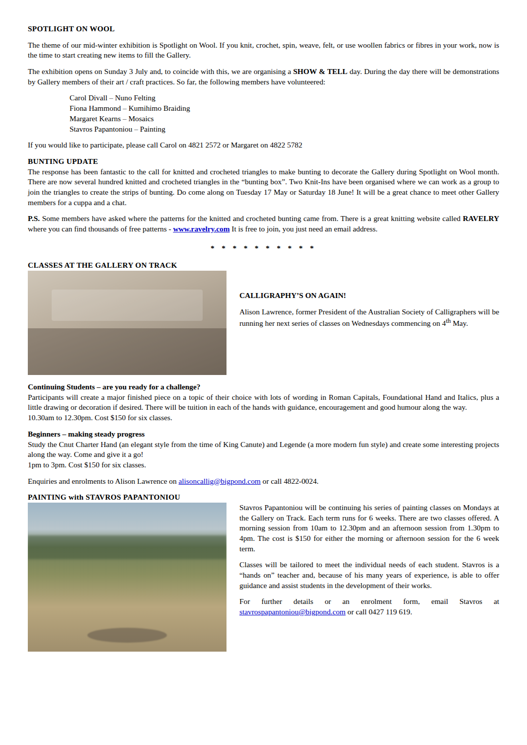SPOTLIGHT ON WOOL
The theme of our mid-winter exhibition is Spotlight on Wool. If you knit, crochet, spin, weave, felt, or use woollen fabrics or fibres in your work, now is the time to start creating new items to fill the Gallery.
The exhibition opens on Sunday 3 July and, to coincide with this, we are organising a SHOW & TELL day. During the day there will be demonstrations by Gallery members of their art / craft practices. So far, the following members have volunteered:
Carol Divall – Nuno Felting
Fiona Hammond – Kumihimo Braiding
Margaret Kearns – Mosaics
Stavros Papantoniou – Painting
If you would like to participate, please call Carol on 4821 2572 or Margaret on 4822 5782
BUNTING UPDATE
The response has been fantastic to the call for knitted and crocheted triangles to make bunting to decorate the Gallery during Spotlight on Wool month. There are now several hundred knitted and crocheted triangles in the “bunting box”. Two Knit-Ins have been organised where we can work as a group to join the triangles to create the strips of bunting. Do come along on Tuesday 17 May or Saturday 18 June! It will be a great chance to meet other Gallery members for a cuppa and a chat.
P.S. Some members have asked where the patterns for the knitted and crocheted bunting came from. There is a great knitting website called RAVELRY where you can find thousands of free patterns - www.ravelry.com It is free to join, you just need an email address.
* * * * * * * * * *
CLASSES AT THE GALLERY ON TRACK
CALLIGRAPHY’S ON AGAIN!
Alison Lawrence, former President of the Australian Society of Calligraphers will be running her next series of classes on Wednesdays commencing on 4th May.
Continuing Students – are you ready for a challenge?
Participants will create a major finished piece on a topic of their choice with lots of wording in Roman Capitals, Foundational Hand and Italics, plus a little drawing or decoration if desired. There will be tuition in each of the hands with guidance, encouragement and good humour along the way.
10.30am to 12.30pm. Cost $150 for six classes.
Beginners – making steady progress
Study the Cnut Charter Hand (an elegant style from the time of King Canute) and Legende (a more modern fun style) and create some interesting projects along the way. Come and give it a go!
1pm to 3pm. Cost $150 for six classes.
Enquiries and enrolments to Alison Lawrence on alisoncallig@bigpond.com or call 4822-0024.
PAINTING with STAVROS PAPANTONIOU
Stavros Papantoniou will be continuing his series of painting classes on Mondays at the Gallery on Track. Each term runs for 6 weeks. There are two classes offered. A morning session from 10am to 12.30pm and an afternoon session from 1.30pm to 4pm. The cost is $150 for either the morning or afternoon session for the 6 week term.
Classes will be tailored to meet the individual needs of each student. Stavros is a “hands on” teacher and, because of his many years of experience, is able to offer guidance and assist students in the development of their works.
For further details or an enrolment form, email Stavros at stavrospapantoniou@bigpond.com or call 0427 119 619.